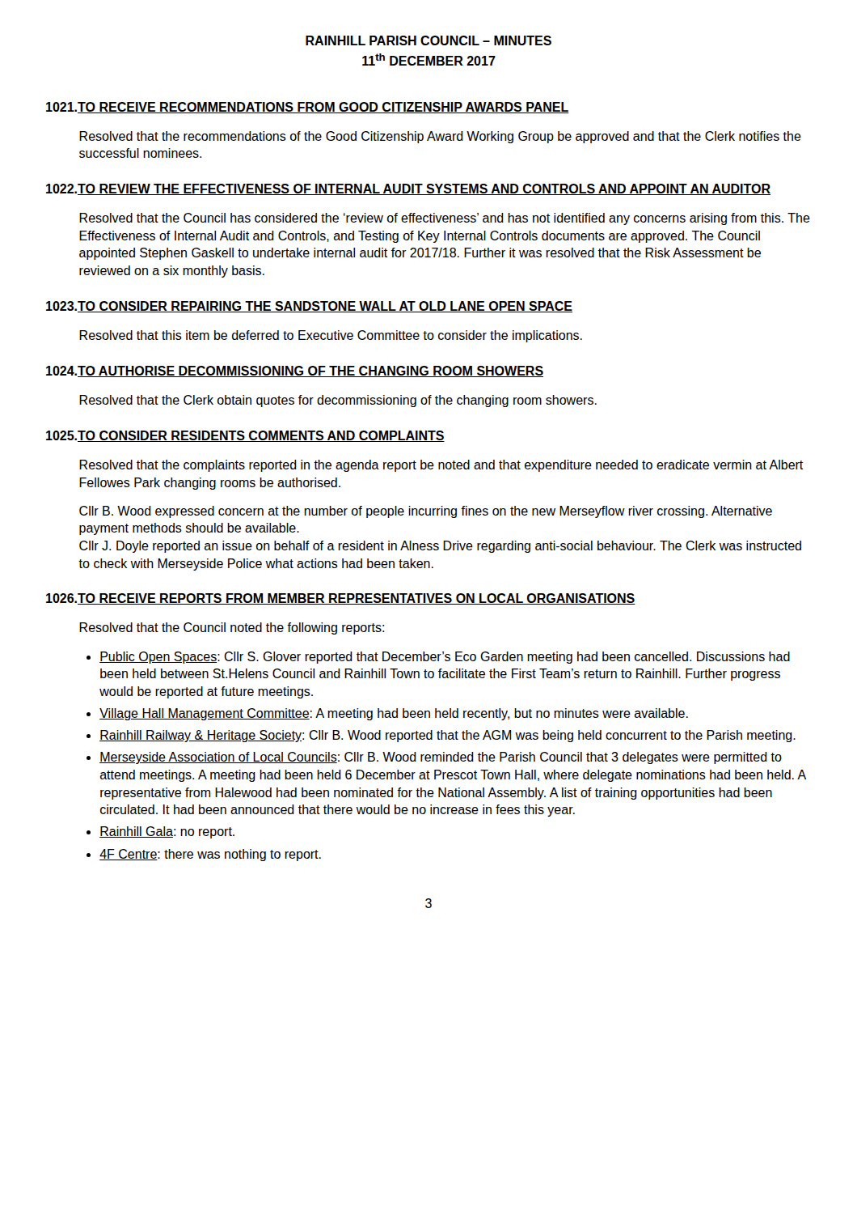RAINHILL PARISH COUNCIL – MINUTES
11th DECEMBER 2017
1021. TO RECEIVE RECOMMENDATIONS FROM GOOD CITIZENSHIP AWARDS PANEL
Resolved that the recommendations of the Good Citizenship Award Working Group be approved and that the Clerk notifies the successful nominees.
1022. TO REVIEW THE EFFECTIVENESS OF INTERNAL AUDIT SYSTEMS AND CONTROLS AND APPOINT AN AUDITOR
Resolved that the Council has considered the ‘review of effectiveness’ and has not identified any concerns arising from this. The Effectiveness of Internal Audit and Controls, and Testing of Key Internal Controls documents are approved. The Council appointed Stephen Gaskell to undertake internal audit for 2017/18. Further it was resolved that the Risk Assessment be reviewed on a six monthly basis.
1023. TO CONSIDER REPAIRING THE SANDSTONE WALL AT OLD LANE OPEN SPACE
Resolved that this item be deferred to Executive Committee to consider the implications.
1024. TO AUTHORISE DECOMMISSIONING OF THE CHANGING ROOM SHOWERS
Resolved that the Clerk obtain quotes for decommissioning of the changing room showers.
1025. TO CONSIDER RESIDENTS COMMENTS AND COMPLAINTS
Resolved that the complaints reported in the agenda report be noted and that expenditure needed to eradicate vermin at Albert Fellowes Park changing rooms be authorised.
Cllr B. Wood expressed concern at the number of people incurring fines on the new Merseyflow river crossing. Alternative payment methods should be available.
Cllr J. Doyle reported an issue on behalf of a resident in Alness Drive regarding anti-social behaviour. The Clerk was instructed to check with Merseyside Police what actions had been taken.
1026. TO RECEIVE REPORTS FROM MEMBER REPRESENTATIVES ON LOCAL ORGANISATIONS
Resolved that the Council noted the following reports:
Public Open Spaces: Cllr S. Glover reported that December’s Eco Garden meeting had been cancelled. Discussions had been held between St.Helens Council and Rainhill Town to facilitate the First Team’s return to Rainhill. Further progress would be reported at future meetings.
Village Hall Management Committee: A meeting had been held recently, but no minutes were available.
Rainhill Railway & Heritage Society: Cllr B. Wood reported that the AGM was being held concurrent to the Parish meeting.
Merseyside Association of Local Councils: Cllr B. Wood reminded the Parish Council that 3 delegates were permitted to attend meetings. A meeting had been held 6 December at Prescot Town Hall, where delegate nominations had been held. A representative from Halewood had been nominated for the National Assembly. A list of training opportunities had been circulated. It had been announced that there would be no increase in fees this year.
Rainhill Gala: no report.
4F Centre: there was nothing to report.
3